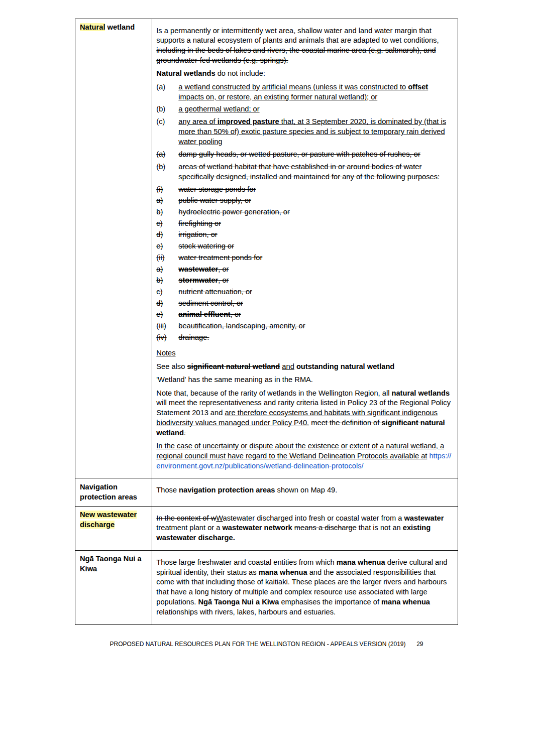| Natural wetland | Is a permanently or intermittently wet area, shallow water and land water margin that supports a natural ecosystem of plants and animals that are adapted to wet conditions, including in the beds of lakes and rivers, the coastal marine area (e.g. saltmarsh), and groundwater-fed wetlands (e.g. springs). Natural wetlands do not include: (a) a wetland constructed by artificial means (unless it was constructed to offset impacts on, or restore, an existing former natural wetland); or (b) a geothermal wetland; or (c) any area of improved pasture that, at 3 September 2020, is dominated by (that is more than 50% of) exotic pasture species and is subject to temporary rain derived water pooling (a) damp gully heads, or wetted pasture, or pasture with patches of rushes, or (b) areas of wetland habitat that have established in or around bodies of water specifically designed, installed and maintained for any of the following purposes: (i) water storage ponds for a) public water supply, or b) hydroelectric power generation, or c) firefighting or d) irrigation, or e) stock watering or (ii) water treatment ponds for a) wastewater , or b) stormwater , or c) nutrient attenuation, or d) sediment control, or e) animal effluent , or (iii) beautification, landscaping, amenity, or (iv) drainage. Notes See also significant natural wetland and outstanding natural wetland 'Wetland' has the same meaning as in the RMA. Note that, because of the rarity of wetlands in the Wellington Region, all natural wetlands will meet the representativeness and rarity criteria listed in Policy 23 of the Regional Policy Statement 2013 and are therefore ecosystems and habitats with significant indigenous biodiversity values managed under Policy P40. meet the definition of significant natural wetland . In the case of uncertainty or dispute about the existence or extent of a natural wetland, a regional council must have regard to the Wetland Delineation Protocols available at https://environment.govt.nz/publications/wetland-delineation-protocols/ |
| Navigation protection areas | Those navigation protection areas shown on Map 49. |
| New wastewater discharge | In the context of w W astewater discharged into fresh or coastal water from a wastewater treatment plant or a wastewater network means a discharge that is not an existing wastewater discharge. |
| Ngā Taonga Nui a Kiwa | Those large freshwater and coastal entities from which mana whenua derive cultural and spiritual identity, their status as mana whenua and the associated responsibilities that come with that including those of kaitiaki. These places are the larger rivers and harbours that have a long history of multiple and complex resource use associated with large populations. Ngā Taonga Nui a Kiwa emphasises the importance of mana whenua relationships with rivers, lakes, harbours and estuaries. |
PROPOSED NATURAL RESOURCES PLAN FOR THE WELLINGTON REGION - APPEALS VERSION (2019) 29